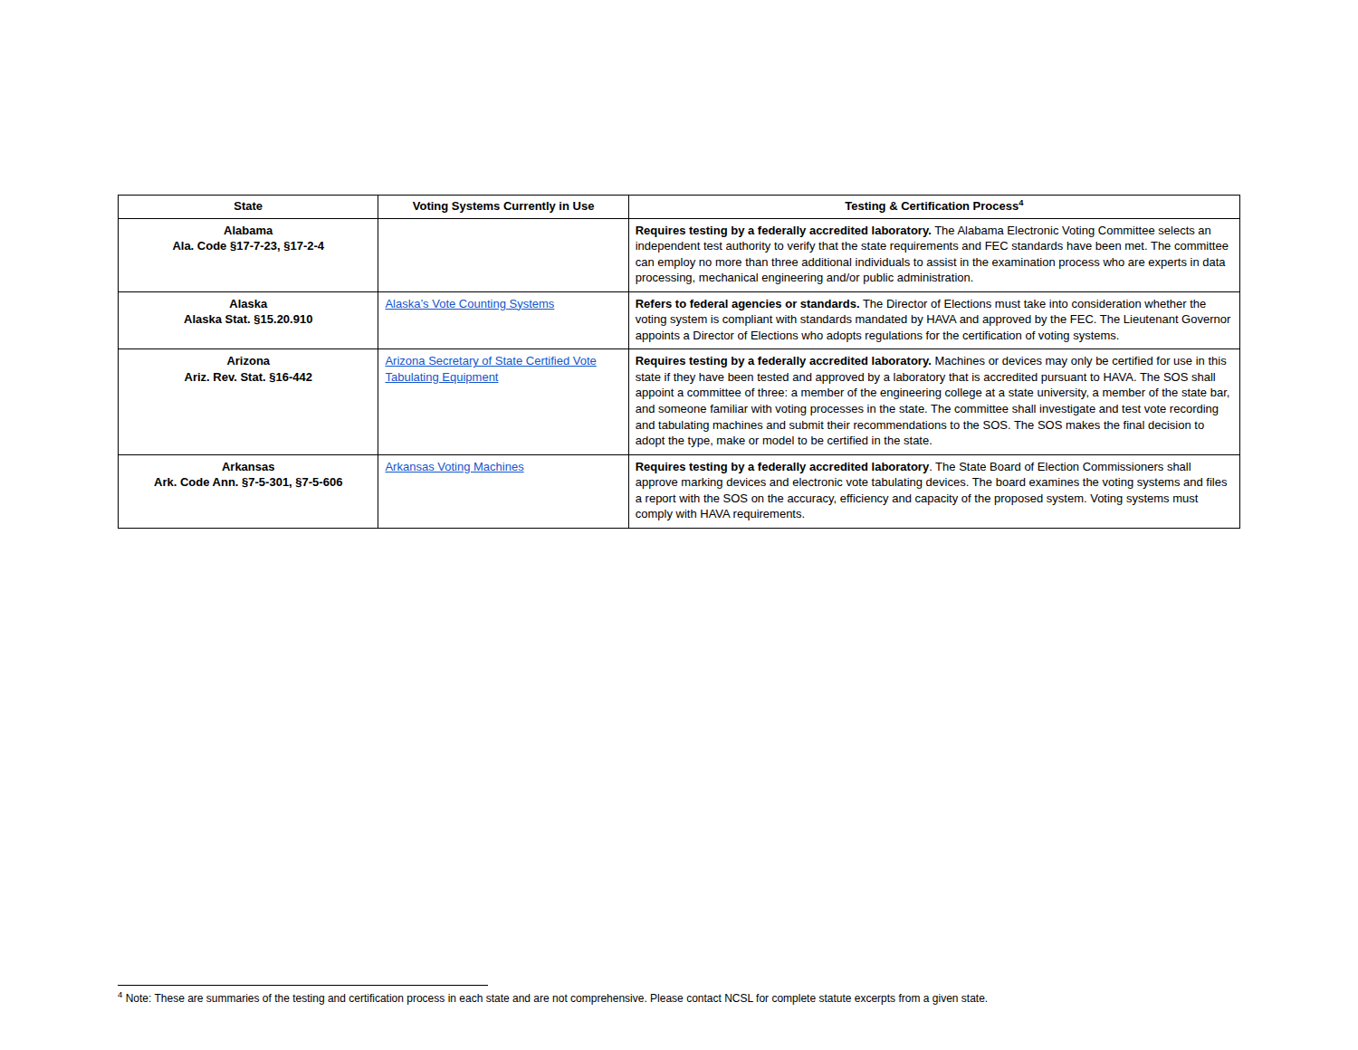| State | Voting Systems Currently in Use | Testing & Certification Process 4 |
| --- | --- | --- |
| Alabama Ala. Code §17-7-23, §17-2-4 | | Requires testing by a federally accredited laboratory. The Alabama Electronic Voting Committee selects an independent test authority to verify that the state requirements and FEC standards have been met. The committee can employ no more than three additional individuals to assist in the examination process who are experts in data processing, mechanical engineering and/or public administration. |
| Alaska Alaska Stat. §15.20.910 | Alaska’s Vote Counting Systems | Refers to federal agencies or standards. The Director of Elections must take into consideration whether the voting system is compliant with standards mandated by HAVA and approved by the FEC. The Lieutenant Governor appoints a Director of Elections who adopts regulations for the certification of voting systems. |
| Arizona Ariz. Rev. Stat. §16-442 | Arizona Secretary of State Certified Vote Tabulating Equipment | Requires testing by a federally accredited laboratory. Machines or devices may only be certified for use in this state if they have been tested and approved by a laboratory that is accredited pursuant to HAVA. The SOS shall appoint a committee of three: a member of the engineering college at a state university, a member of the state bar, and someone familiar with voting processes in the state. The committee shall investigate and test vote recording and tabulating machines and submit their recommendations to the SOS. The SOS makes the final decision to adopt the type, make or model to be certified in the state. |
| Arkansas Ark. Code Ann. §7-5-301, §7-5-606 | Arkansas Voting Machines | Requires testing by a federally accredited laboratory . The State Board of Election Commissioners shall approve marking devices and electronic vote tabulating devices. The board examines the voting systems and files a report with the SOS on the accuracy, efficiency and capacity of the proposed system. Voting systems must comply with HAVA requirements. |
4 Note: These are summaries of the testing and certification process in each state and are not comprehensive. Please contact NCSL for complete statute excerpts from a given state.